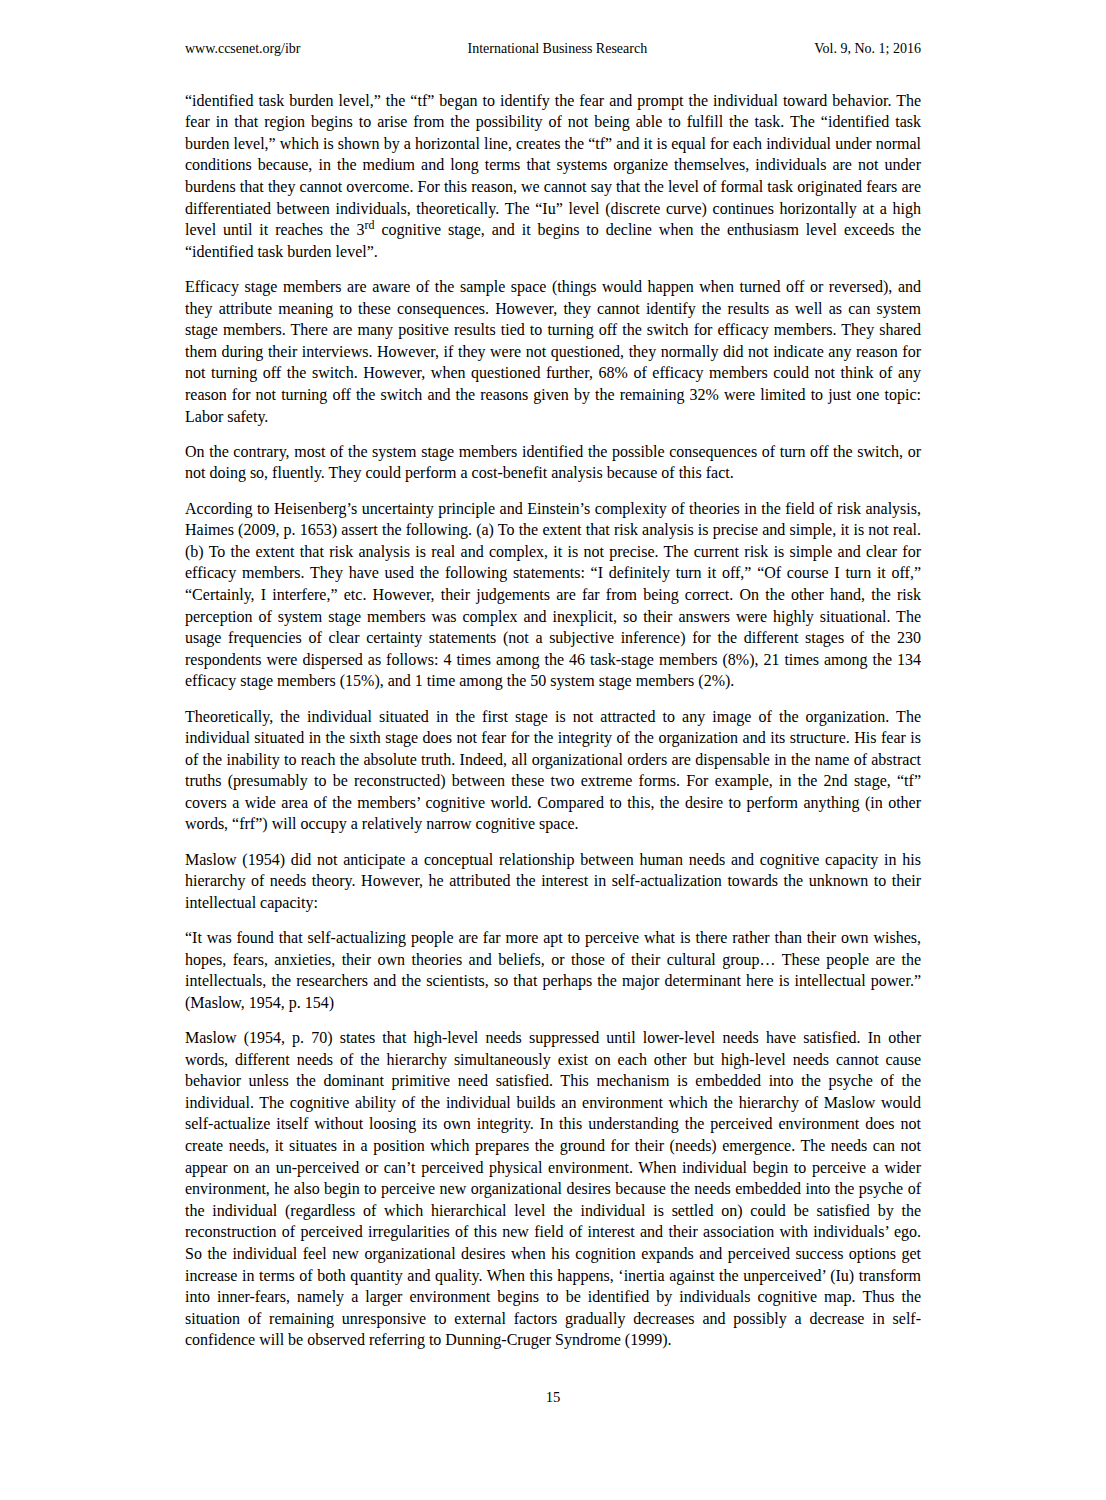www.ccsenet.org/ibr International Business Research Vol. 9, No. 1; 2016
“identified task burden level,” the “tf” began to identify the fear and prompt the individual toward behavior. The fear in that region begins to arise from the possibility of not being able to fulfill the task. The “identified task burden level,” which is shown by a horizontal line, creates the “tf” and it is equal for each individual under normal conditions because, in the medium and long terms that systems organize themselves, individuals are not under burdens that they cannot overcome. For this reason, we cannot say that the level of formal task originated fears are differentiated between individuals, theoretically. The “Iu” level (discrete curve) continues horizontally at a high level until it reaches the 3rd cognitive stage, and it begins to decline when the enthusiasm level exceeds the “identified task burden level”.
Efficacy stage members are aware of the sample space (things would happen when turned off or reversed), and they attribute meaning to these consequences. However, they cannot identify the results as well as can system stage members. There are many positive results tied to turning off the switch for efficacy members. They shared them during their interviews. However, if they were not questioned, they normally did not indicate any reason for not turning off the switch. However, when questioned further, 68% of efficacy members could not think of any reason for not turning off the switch and the reasons given by the remaining 32% were limited to just one topic: Labor safety.
On the contrary, most of the system stage members identified the possible consequences of turn off the switch, or not doing so, fluently. They could perform a cost-benefit analysis because of this fact.
According to Heisenberg’s uncertainty principle and Einstein’s complexity of theories in the field of risk analysis, Haimes (2009, p. 1653) assert the following. (a) To the extent that risk analysis is precise and simple, it is not real. (b) To the extent that risk analysis is real and complex, it is not precise. The current risk is simple and clear for efficacy members. They have used the following statements: “I definitely turn it off,” “Of course I turn it off,” “Certainly, I interfere,” etc. However, their judgements are far from being correct. On the other hand, the risk perception of system stage members was complex and inexplicit, so their answers were highly situational. The usage frequencies of clear certainty statements (not a subjective inference) for the different stages of the 230 respondents were dispersed as follows: 4 times among the 46 task-stage members (8%), 21 times among the 134 efficacy stage members (15%), and 1 time among the 50 system stage members (2%).
Theoretically, the individual situated in the first stage is not attracted to any image of the organization. The individual situated in the sixth stage does not fear for the integrity of the organization and its structure. His fear is of the inability to reach the absolute truth. Indeed, all organizational orders are dispensable in the name of abstract truths (presumably to be reconstructed) between these two extreme forms. For example, in the 2nd stage, “tf” covers a wide area of the members’ cognitive world. Compared to this, the desire to perform anything (in other words, “frf”) will occupy a relatively narrow cognitive space.
Maslow (1954) did not anticipate a conceptual relationship between human needs and cognitive capacity in his hierarchy of needs theory. However, he attributed the interest in self-actualization towards the unknown to their intellectual capacity:
“It was found that self-actualizing people are far more apt to perceive what is there rather than their own wishes, hopes, fears, anxieties, their own theories and beliefs, or those of their cultural group… These people are the intellectuals, the researchers and the scientists, so that perhaps the major determinant here is intellectual power.” (Maslow, 1954, p. 154)
Maslow (1954, p. 70) states that high-level needs suppressed until lower-level needs have satisfied. In other words, different needs of the hierarchy simultaneously exist on each other but high-level needs cannot cause behavior unless the dominant primitive need satisfied. This mechanism is embedded into the psyche of the individual. The cognitive ability of the individual builds an environment which the hierarchy of Maslow would self-actualize itself without loosing its own integrity. In this understanding the perceived environment does not create needs, it situates in a position which prepares the ground for their (needs) emergence. The needs can not appear on an un-perceived or can’t perceived physical environment. When individual begin to perceive a wider environment, he also begin to perceive new organizational desires because the needs embedded into the psyche of the individual (regardless of which hierarchical level the individual is settled on) could be satisfied by the reconstruction of perceived irregularities of this new field of interest and their association with individuals’ ego. So the individual feel new organizational desires when his cognition expands and perceived success options get increase in terms of both quantity and quality. When this happens, ‘inertia against the unperceived’ (Iu) transform into inner-fears, namely a larger environment begins to be identified by individuals cognitive map. Thus the situation of remaining unresponsive to external factors gradually decreases and possibly a decrease in self-confidence will be observed referring to Dunning-Cruger Syndrome (1999).
15